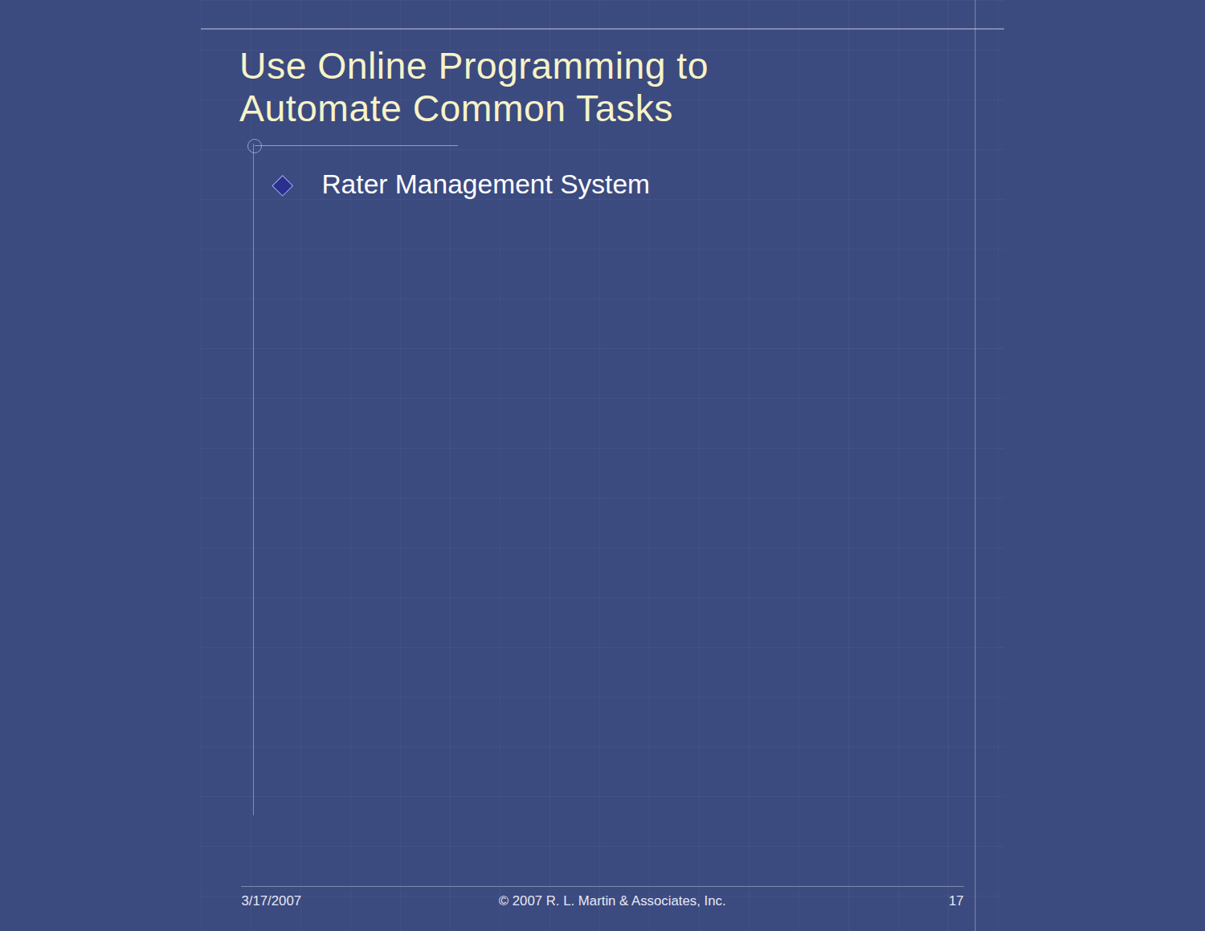Use Online Programming to
Automate Common Tasks
Rater Management System
3/17/2007 © 2007 R. L. Martin & Associates, Inc. 17